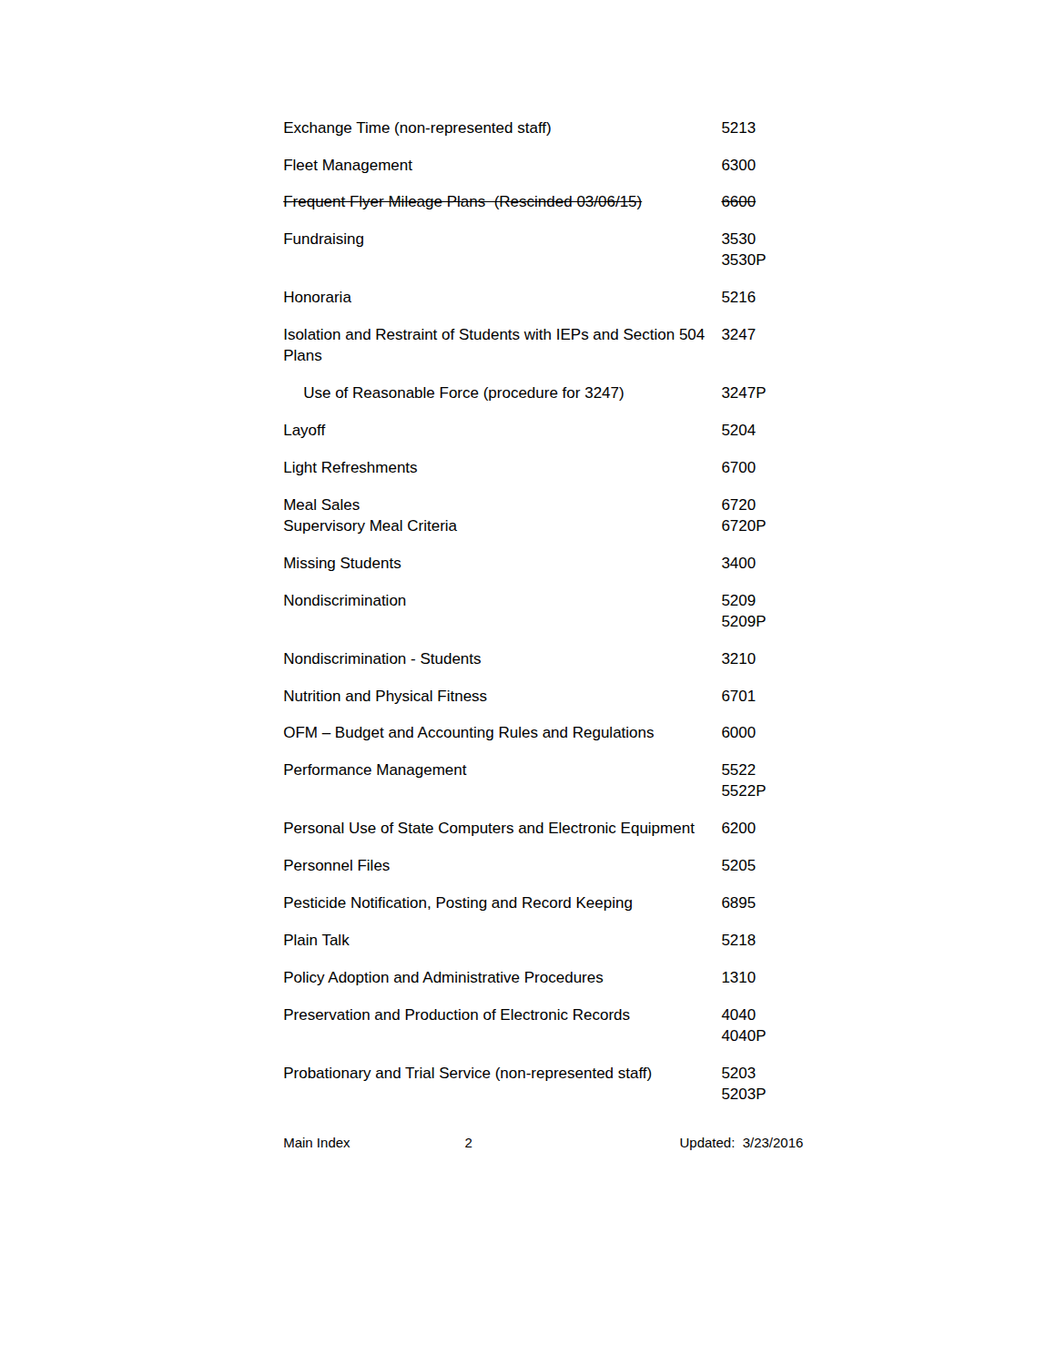| Exchange Time (non-represented staff) | 5213 |
| Fleet Management | 6300 |
| Frequent Flyer Mileage Plans (Rescinded 03/06/15) | 6600 |
| Fundraising | 3530 3530P |
| Honoraria | 5216 |
| Isolation and Restraint of Students with IEPs and Section 504 Plans | 3247 |
| Use of Reasonable Force (procedure for 3247) | 3247P |
| Layoff | 5204 |
| Light Refreshments | 6700 |
| Meal Sales Supervisory Meal Criteria | 6720 6720P |
| Missing Students | 3400 |
| Nondiscrimination | 5209 5209P |
| Nondiscrimination - Students | 3210 |
| Nutrition and Physical Fitness | 6701 |
| OFM – Budget and Accounting Rules and Regulations | 6000 |
| Performance Management | 5522 5522P |
| Personal Use of State Computers and Electronic Equipment | 6200 |
| Personnel Files | 5205 |
| Pesticide Notification, Posting and Record Keeping | 6895 |
| Plain Talk | 5218 |
| Policy Adoption and Administrative Procedures | 1310 |
| Preservation and Production of Electronic Records | 4040 4040P |
| Probationary and Trial Service (non-represented staff) | 5203 5203P |
| Main Index | 2 | Updated: 3/23/2016 |